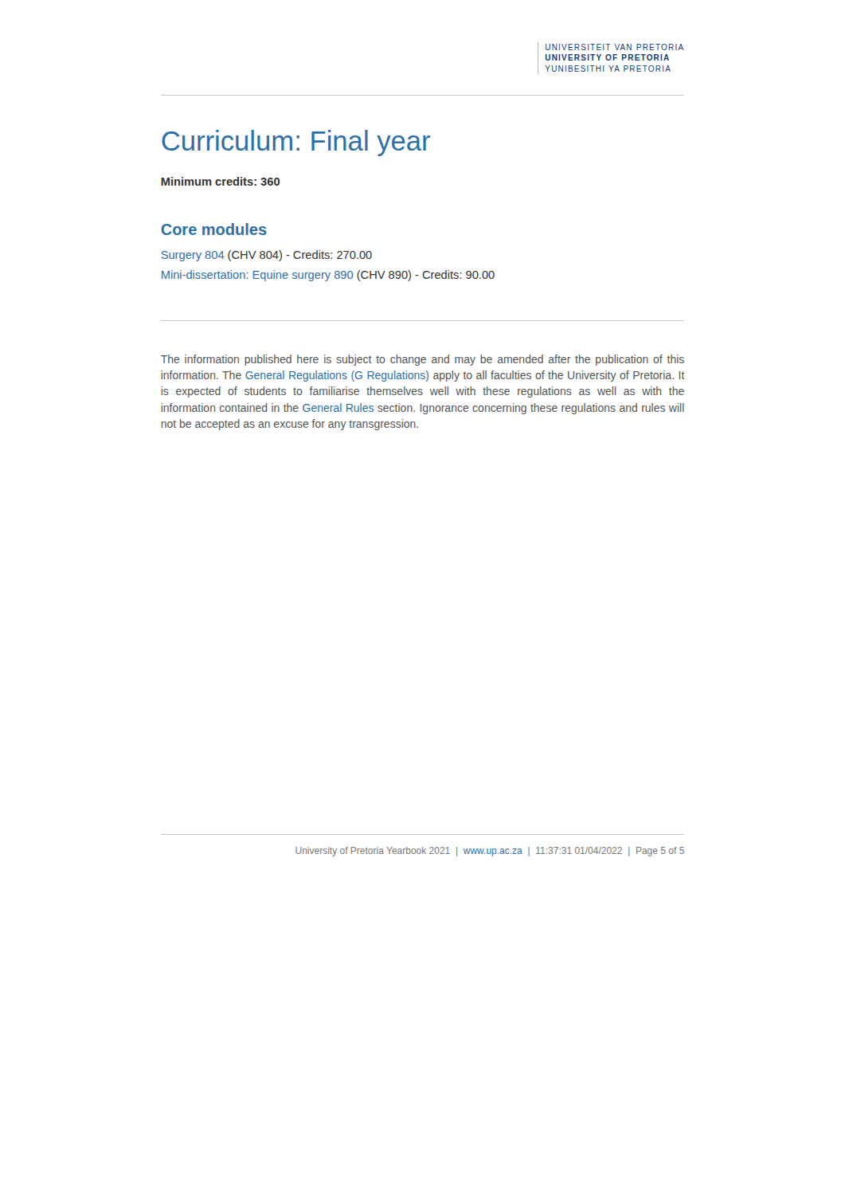UNIVERSITEIT VAN PRETORIA
UNIVERSITY OF PRETORIA YUNIBESITHI YA PRETORIA
Curriculum: Final year
Minimum credits: 360
Core modules
Surgery 804 (CHV 804) - Credits: 270.00
Mini-dissertation: Equine surgery 890 (CHV 890) - Credits: 90.00
The information published here is subject to change and may be amended after the publication of this information. The General Regulations (G Regulations) apply to all faculties of the University of Pretoria. It is expected of students to familiarise themselves well with these regulations as well as with the information contained in the General Rules section. Ignorance concerning these regulations and rules will not be accepted as an excuse for any transgression.
University of Pretoria Yearbook 2021 | www.up.ac.za | 11:37:31 01/04/2022 | Page 5 of 5